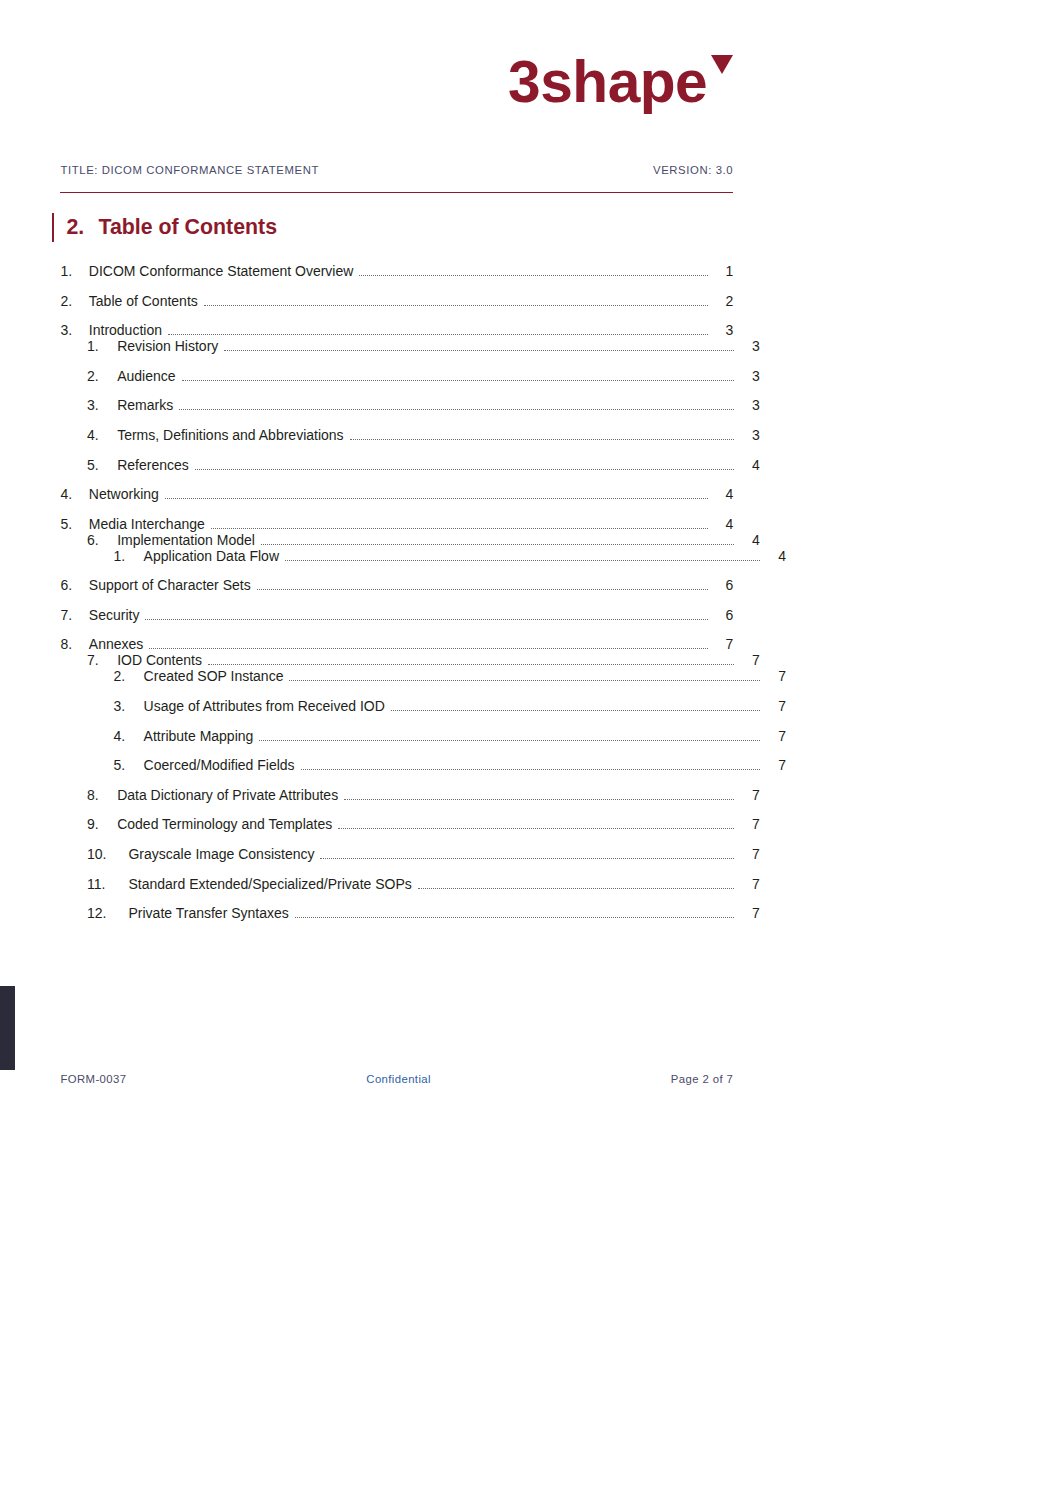3shape
Title: DICOM Conformance Statement Version: 3.0
2. Table of Contents
1. DICOM Conformance Statement Overview 1
2. Table of Contents 2
3. Introduction 3
1. Revision History 3
2. Audience 3
3. Remarks 3
4. Terms, Definitions and Abbreviations 3
5. References 4
4. Networking 4
5. Media Interchange 4
6. Implementation Model 4
1. Application Data Flow 4
6. Support of Character Sets 6
7. Security 6
8. Annexes 7
7. IOD Contents 7
2. Created SOP Instance 7
3. Usage of Attributes from Received IOD 7
4. Attribute Mapping 7
5. Coerced/Modified Fields 7
8. Data Dictionary of Private Attributes 7
9. Coded Terminology and Templates 7
10. Grayscale Image Consistency 7
11. Standard Extended/Specialized/Private SOPs 7
12. Private Transfer Syntaxes 7
FORM-0037 Confidential Page 2 of 7